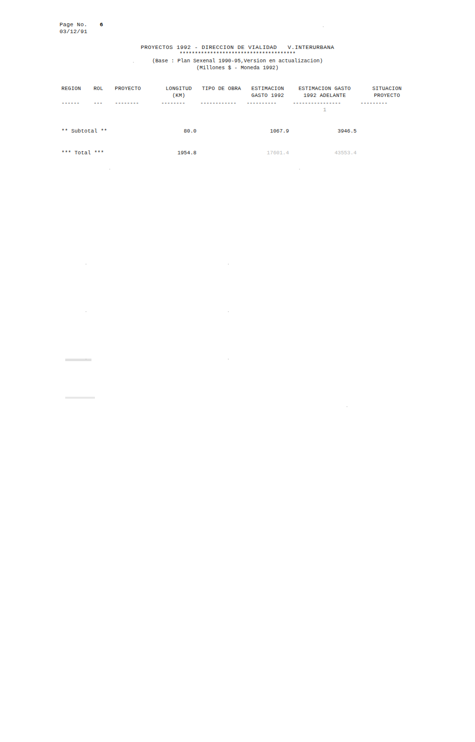Page No.6
03/12/91
PROYECTOS 1992 - DIRECCION DE VIALIDAD V.INTERURBANA
**************************************
(Base : Plan Sexenal 1990-95,Version en actualizacion)
(Millones $ - Moneda 1992)
| REGION | ROL | PROYECTO | LONGITUD (KM) | TIPO DE OBRA | ESTIMACION GASTO 1992 | ESTIMACION GASTO 1992 ADELANTE | SITUACION PROYECTO |
| --- | --- | --- | --- | --- | --- | --- | --- |
| ------ | --- | -------- | -------- | ------------ | ---------- | ---------------- | --------- |
| | 1 | |
| ** Subtotal ** | 80.0 | | 1067.9 | 3946.5 | |
| *** Total *** | 1954.8 | | 17601.4 | 43553.4 | |